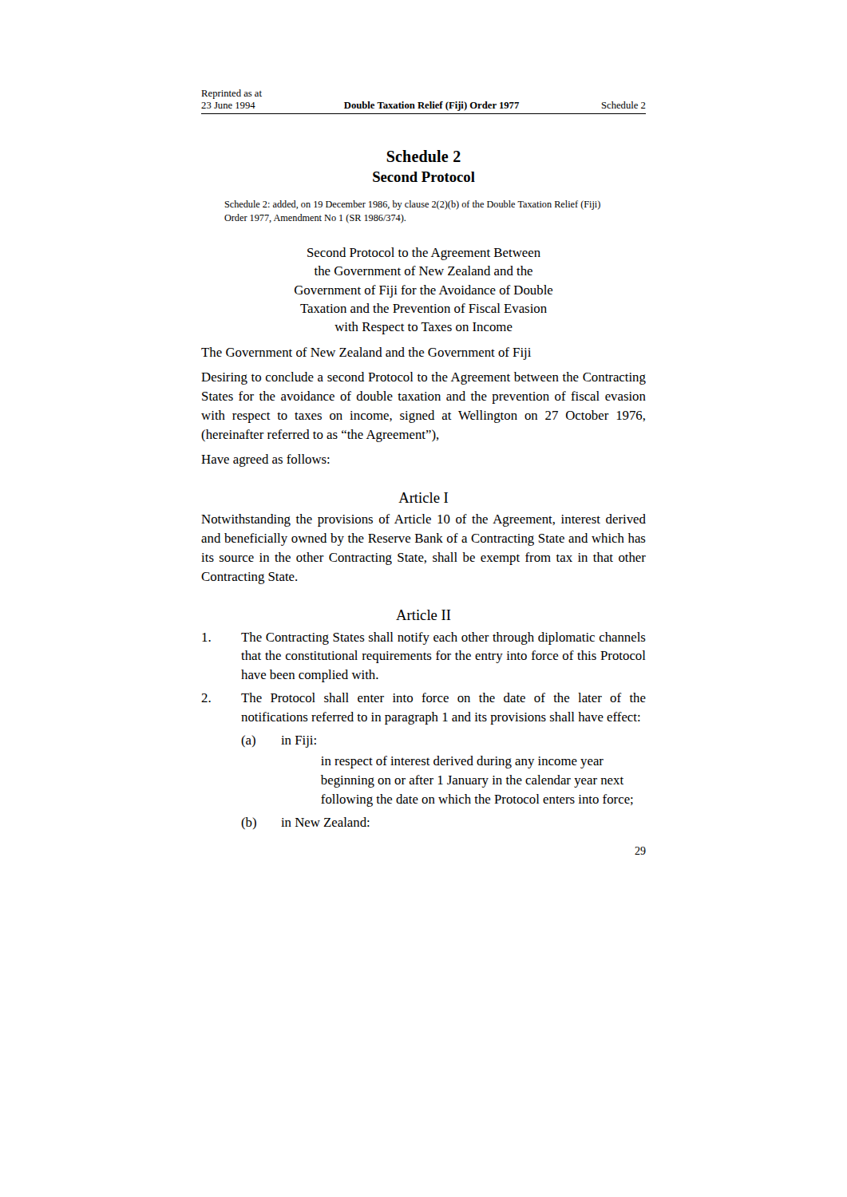Reprinted as at 23 June 1994
Double Taxation Relief (Fiji) Order 1977
Schedule 2
Schedule 2
Second Protocol
Schedule 2: added, on 19 December 1986, by clause 2(2)(b) of the Double Taxation Relief (Fiji) Order 1977, Amendment No 1 (SR 1986/374).
Second Protocol to the Agreement Between
the Government of New Zealand and the
Government of Fiji for the Avoidance of Double
Taxation and the Prevention of Fiscal Evasion
with Respect to Taxes on Income
The Government of New Zealand and the Government of Fiji
Desiring to conclude a second Protocol to the Agreement between the Contracting States for the avoidance of double taxation and the prevention of fiscal evasion with respect to taxes on income, signed at Wellington on 27 October 1976, (hereinafter referred to as “the Agreement”),
Have agreed as follows:
Article I
Notwithstanding the provisions of Article 10 of the Agreement, interest derived and beneficially owned by the Reserve Bank of a Contracting State and which has its source in the other Contracting State, shall be exempt from tax in that other Contracting State.
Article II
1. The Contracting States shall notify each other through diplomatic channels that the constitutional requirements for the entry into force of this Protocol have been complied with.
2. The Protocol shall enter into force on the date of the later of the notifications referred to in paragraph 1 and its provisions shall have effect:
(a) in Fiji:
in respect of interest derived during any income year beginning on or after 1 January in the calendar year next following the date on which the Protocol enters into force;
(b) in New Zealand:
29